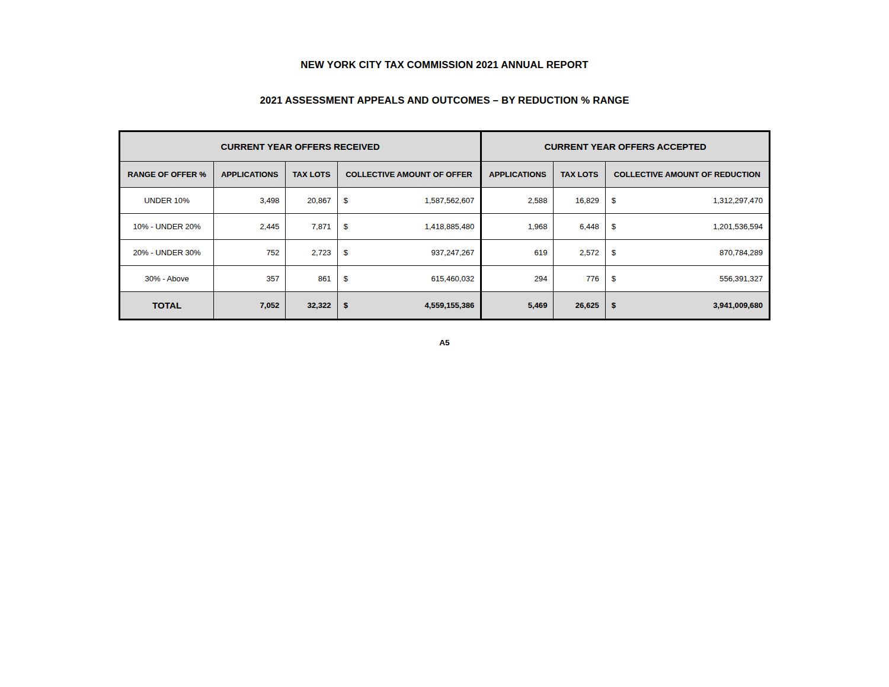NEW YORK CITY TAX COMMISSION 2021 ANNUAL REPORT
2021 ASSESSMENT APPEALS AND OUTCOMES – BY REDUCTION % RANGE
2021 Assessment Appeals and Outcomes by Reduction Percentage Range
| CURRENT YEAR OFFERS RECEIVED | CURRENT YEAR OFFERS ACCEPTED |
| --- | --- |
| RANGE OF OFFER % | APPLICATIONS | TAX LOTS | COLLECTIVE AMOUNT OF OFFER | APPLICATIONS | TAX LOTS | COLLECTIVE AMOUNT OF REDUCTION |
| UNDER 10% | 3,498 | 20,867 | $ 1,587,562,607 | 2,588 | 16,829 | $ 1,312,297,470 |
| 10% - UNDER 20% | 2,445 | 7,871 | $ 1,418,885,480 | 1,968 | 6,448 | $ 1,201,536,594 |
| 20% - UNDER 30% | 752 | 2,723 | $ 937,247,267 | 619 | 2,572 | $ 870,784,289 |
| 30% - Above | 357 | 861 | $ 615,460,032 | 294 | 776 | $ 556,391,327 |
| TOTAL | 7,052 | 32,322 | $ 4,559,155,386 | 5,469 | 26,625 | $ 3,941,009,680 |
A5